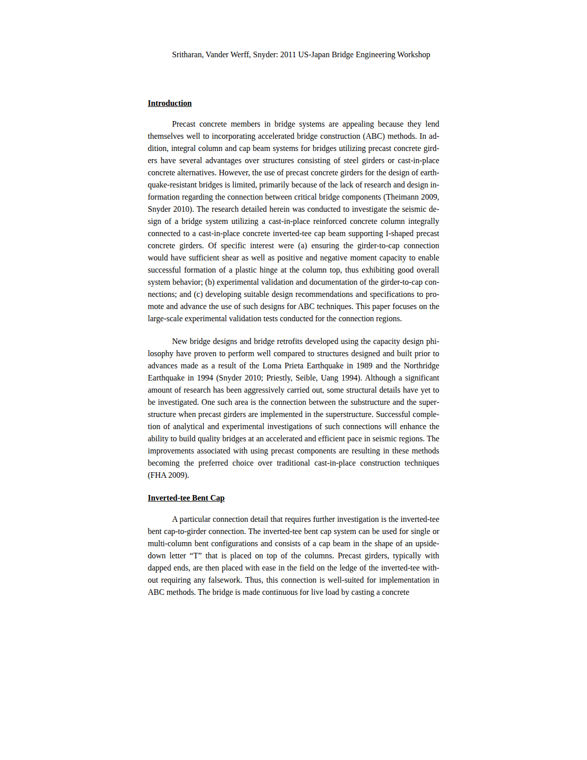Sritharan, Vander Werff, Snyder: 2011 US-Japan Bridge Engineering Workshop
Introduction
Precast concrete members in bridge systems are appealing because they lend themselves well to incorporating accelerated bridge construction (ABC) methods. In addition, integral column and cap beam systems for bridges utilizing precast concrete girders have several advantages over structures consisting of steel girders or cast-in-place concrete alternatives. However, the use of precast concrete girders for the design of earthquake-resistant bridges is limited, primarily because of the lack of research and design information regarding the connection between critical bridge components (Theimann 2009, Snyder 2010). The research detailed herein was conducted to investigate the seismic design of a bridge system utilizing a cast-in-place reinforced concrete column integrally connected to a cast-in-place concrete inverted-tee cap beam supporting I-shaped precast concrete girders. Of specific interest were (a) ensuring the girder-to-cap connection would have sufficient shear as well as positive and negative moment capacity to enable successful formation of a plastic hinge at the column top, thus exhibiting good overall system behavior; (b) experimental validation and documentation of the girder-to-cap connections; and (c) developing suitable design recommendations and specifications to promote and advance the use of such designs for ABC techniques. This paper focuses on the large-scale experimental validation tests conducted for the connection regions.
New bridge designs and bridge retrofits developed using the capacity design philosophy have proven to perform well compared to structures designed and built prior to advances made as a result of the Loma Prieta Earthquake in 1989 and the Northridge Earthquake in 1994 (Snyder 2010; Priestly, Seible, Uang 1994). Although a significant amount of research has been aggressively carried out, some structural details have yet to be investigated. One such area is the connection between the substructure and the superstructure when precast girders are implemented in the superstructure. Successful completion of analytical and experimental investigations of such connections will enhance the ability to build quality bridges at an accelerated and efficient pace in seismic regions. The improvements associated with using precast components are resulting in these methods becoming the preferred choice over traditional cast-in-place construction techniques (FHA 2009).
Inverted-tee Bent Cap
A particular connection detail that requires further investigation is the inverted-tee bent cap-to-girder connection. The inverted-tee bent cap system can be used for single or multi-column bent configurations and consists of a cap beam in the shape of an upside-down letter “T” that is placed on top of the columns. Precast girders, typically with dapped ends, are then placed with ease in the field on the ledge of the inverted-tee without requiring any falsework. Thus, this connection is well-suited for implementation in ABC methods. The bridge is made continuous for live load by casting a concrete